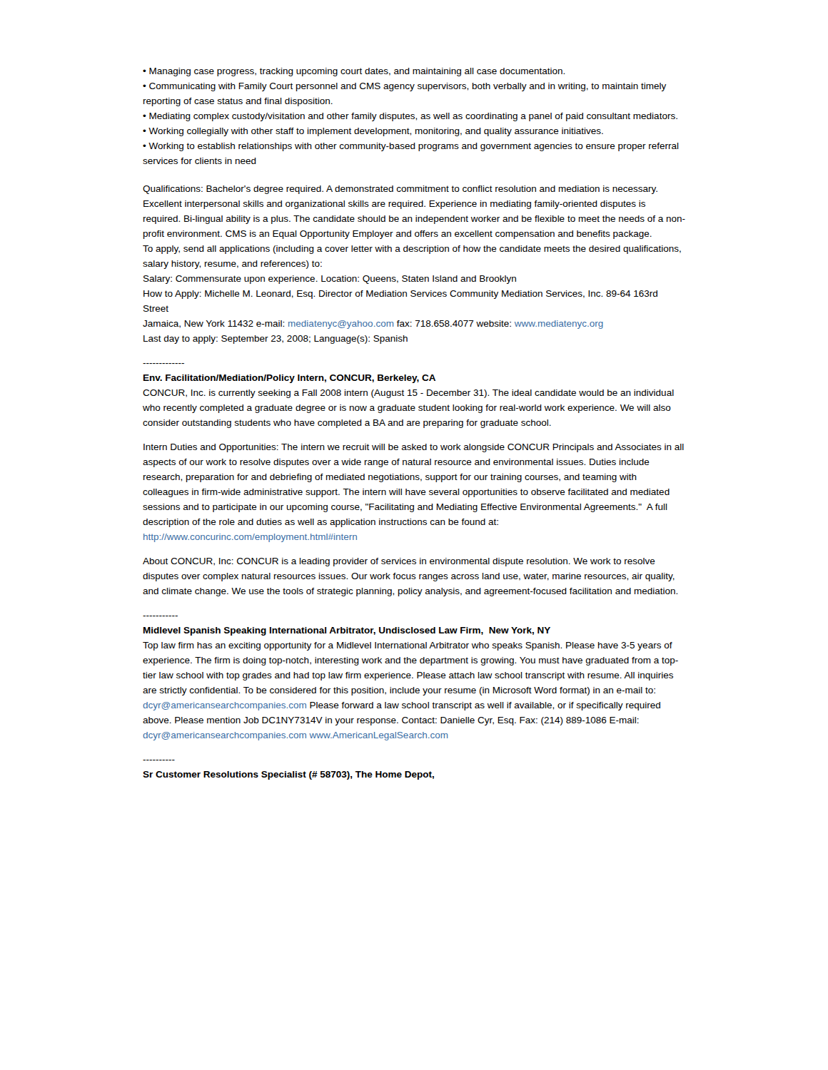• Managing case progress, tracking upcoming court dates, and maintaining all case documentation.
• Communicating with Family Court personnel and CMS agency supervisors, both verbally and in writing, to maintain timely reporting of case status and final disposition.
• Mediating complex custody/visitation and other family disputes, as well as coordinating a panel of paid consultant mediators.
• Working collegially with other staff to implement development, monitoring, and quality assurance initiatives.
• Working to establish relationships with other community-based programs and government agencies to ensure proper referral services for clients in need
Qualifications: Bachelor's degree required. A demonstrated commitment to conflict resolution and mediation is necessary. Excellent interpersonal skills and organizational skills are required. Experience in mediating family-oriented disputes is required. Bi-lingual ability is a plus. The candidate should be an independent worker and be flexible to meet the needs of a non-profit environment. CMS is an Equal Opportunity Employer and offers an excellent compensation and benefits package.
To apply, send all applications (including a cover letter with a description of how the candidate meets the desired qualifications, salary history, resume, and references) to:
Salary: Commensurate upon experience. Location: Queens, Staten Island and Brooklyn
How to Apply: Michelle M. Leonard, Esq. Director of Mediation Services Community Mediation Services, Inc. 89-64 163rd Street
Jamaica, New York 11432 e-mail: mediatenyc@yahoo.com fax: 718.658.4077 website: www.mediatenyc.org
Last day to apply: September 23, 2008; Language(s): Spanish
-------------
Env. Facilitation/Mediation/Policy Intern, CONCUR, Berkeley, CA
CONCUR, Inc. is currently seeking a Fall 2008 intern (August 15 - December 31). The ideal candidate would be an individual who recently completed a graduate degree or is now a graduate student looking for real-world work experience. We will also consider outstanding students who have completed a BA and are preparing for graduate school.
Intern Duties and Opportunities: The intern we recruit will be asked to work alongside CONCUR Principals and Associates in all aspects of our work to resolve disputes over a wide range of natural resource and environmental issues. Duties include research, preparation for and debriefing of mediated negotiations, support for our training courses, and teaming with colleagues in firm-wide administrative support. The intern will have several opportunities to observe facilitated and mediated sessions and to participate in our upcoming course, "Facilitating and Mediating Effective Environmental Agreements." A full description of the role and duties as well as application instructions can be found at:
http://www.concurinc.com/employment.html#intern
About CONCUR, Inc: CONCUR is a leading provider of services in environmental dispute resolution. We work to resolve disputes over complex natural resources issues. Our work focus ranges across land use, water, marine resources, air quality, and climate change. We use the tools of strategic planning, policy analysis, and agreement-focused facilitation and mediation.
-----------
Midlevel Spanish Speaking International Arbitrator, Undisclosed Law Firm, New York, NY
Top law firm has an exciting opportunity for a Midlevel International Arbitrator who speaks Spanish. Please have 3-5 years of experience. The firm is doing top-notch, interesting work and the department is growing. You must have graduated from a top-tier law school with top grades and had top law firm experience. Please attach law school transcript with resume. All inquiries are strictly confidential. To be considered for this position, include your resume (in Microsoft Word format) in an e-mail to: dcyr@americansearchcompanies.com Please forward a law school transcript as well if available, or if specifically required above. Please mention Job DC1NY7314V in your response. Contact: Danielle Cyr, Esq. Fax: (214) 889-1086 E-mail: dcyr@americansearchcompanies.com www.AmericanLegalSearch.com
----------
Sr Customer Resolutions Specialist (# 58703), The Home Depot,